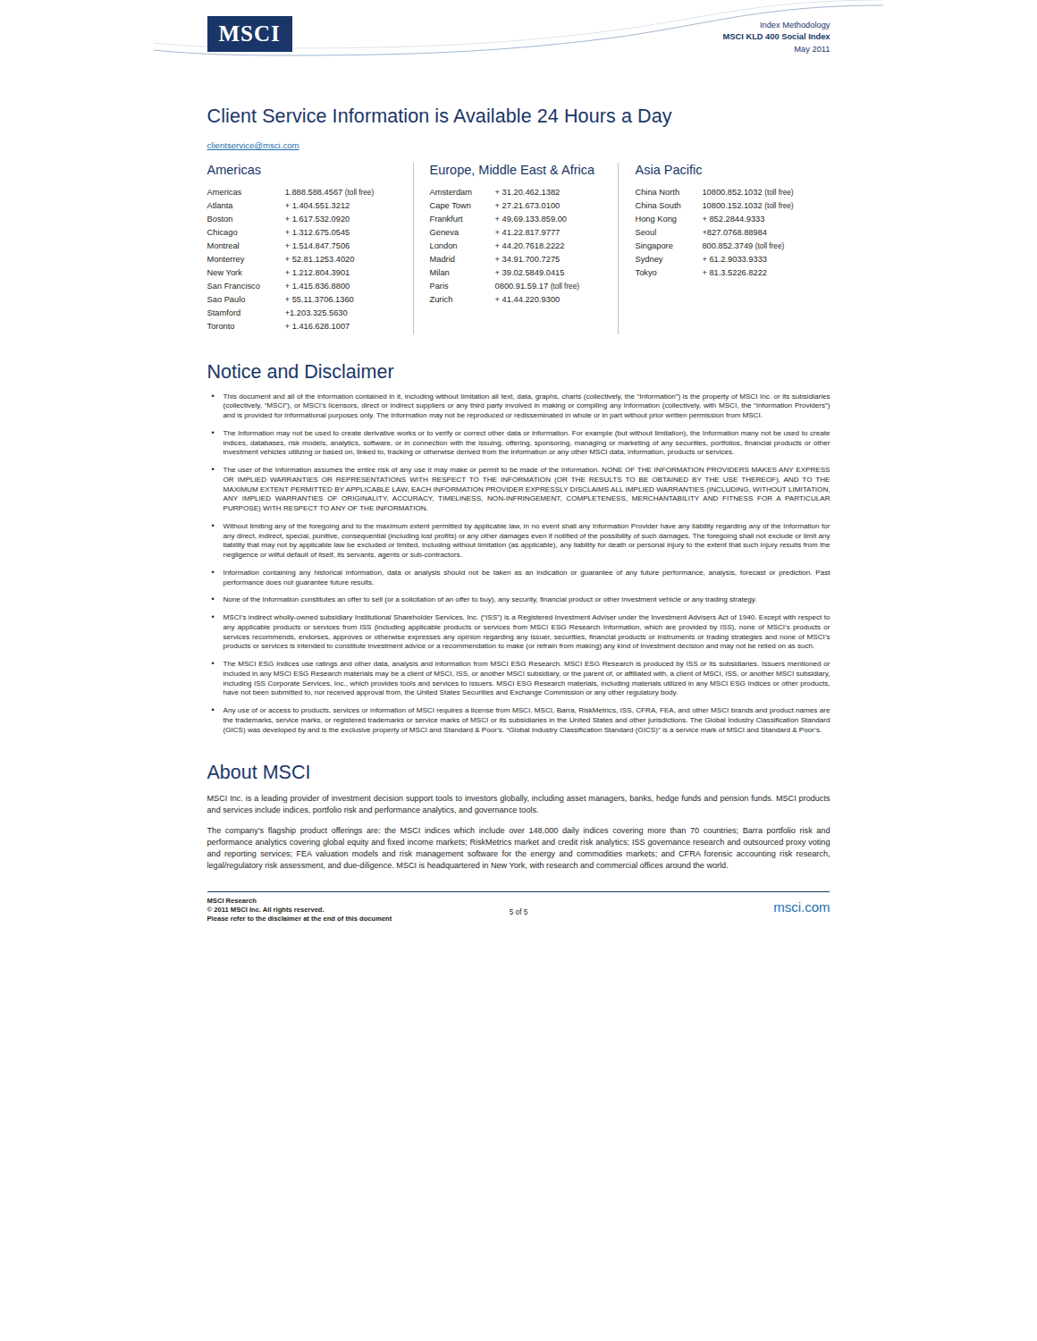MSCI
Index Methodology
MSCI KLD 400 Social Index
May 2011
Client Service Information is Available 24 Hours a Day
clientservice@msci.com
Americas
| Americas | 1.888.588.4567 (toll free) |
| Atlanta | + 1.404.551.3212 |
| Boston | + 1.617.532.0920 |
| Chicago | + 1.312.675.0545 |
| Montreal | + 1.514.847.7506 |
| Monterrey | + 52.81.1253.4020 |
| New York | + 1.212.804.3901 |
| San Francisco | + 1.415.836.8800 |
| Sao Paulo | + 55.11.3706.1360 |
| Stamford | +1.203.325.5630 |
| Toronto | + 1.416.628.1007 |
Europe, Middle East & Africa
| Amsterdam | + 31.20.462.1382 |
| Cape Town | + 27.21.673.0100 |
| Frankfurt | + 49.69.133.859.00 |
| Geneva | + 41.22.817.9777 |
| London | + 44.20.7618.2222 |
| Madrid | + 34.91.700.7275 |
| Milan | + 39.02.5849.0415 |
| Paris | 0800.91.59.17 (toll free) |
| Zurich | + 41.44.220.9300 |
Asia Pacific
| China North | 10800.852.1032 (toll free) |
| China South | 10800.152.1032 (toll free) |
| Hong Kong | + 852.2844.9333 |
| Seoul | +827.0768.88984 |
| Singapore | 800.852.3749 (toll free) |
| Sydney | + 61.2.9033.9333 |
| Tokyo | + 81.3.5226.8222 |
Notice and Disclaimer
This document and all of the information contained in it, including without limitation all text, data, graphs, charts (collectively, the “Information”) is the property of MSCI Inc. or its subsidiaries (collectively, “MSCI”), or MSCI’s licensors, direct or indirect suppliers or any third party involved in making or compiling any Information (collectively, with MSCI, the “Information Providers”) and is provided for informational purposes only. The Information may not be reproduced or redisseminated in whole or in part without prior written permission from MSCI.
The Information may not be used to create derivative works or to verify or correct other data or information. For example (but without limitation), the Information many not be used to create indices, databases, risk models, analytics, software, or in connection with the issuing, offering, sponsoring, managing or marketing of any securities, portfolios, financial products or other investment vehicles utilizing or based on, linked to, tracking or otherwise derived from the Information or any other MSCI data, information, products or services.
The user of the Information assumes the entire risk of any use it may make or permit to be made of the Information. NONE OF THE INFORMATION PROVIDERS MAKES ANY EXPRESS OR IMPLIED WARRANTIES OR REPRESENTATIONS WITH RESPECT TO THE INFORMATION (OR THE RESULTS TO BE OBTAINED BY THE USE THEREOF), AND TO THE MAXIMUM EXTENT PERMITTED BY APPLICABLE LAW, EACH INFORMATION PROVIDER EXPRESSLY DISCLAIMS ALL IMPLIED WARRANTIES (INCLUDING, WITHOUT LIMITATION, ANY IMPLIED WARRANTIES OF ORIGINALITY, ACCURACY, TIMELINESS, NON-INFRINGEMENT, COMPLETENESS, MERCHANTABILITY AND FITNESS FOR A PARTICULAR PURPOSE) WITH RESPECT TO ANY OF THE INFORMATION.
Without limiting any of the foregoing and to the maximum extent permitted by applicable law, in no event shall any Information Provider have any liability regarding any of the Information for any direct, indirect, special, punitive, consequential (including lost profits) or any other damages even if notified of the possibility of such damages. The foregoing shall not exclude or limit any liability that may not by applicable law be excluded or limited, including without limitation (as applicable), any liability for death or personal injury to the extent that such injury results from the negligence or wilful default of itself, its servants, agents or sub-contractors.
Information containing any historical information, data or analysis should not be taken as an indication or guarantee of any future performance, analysis, forecast or prediction. Past performance does not guarantee future results.
None of the Information constitutes an offer to sell (or a solicitation of an offer to buy), any security, financial product or other investment vehicle or any trading strategy.
MSCI’s indirect wholly-owned subsidiary Institutional Shareholder Services, Inc. (“ISS”) is a Registered Investment Adviser under the Investment Advisers Act of 1940. Except with respect to any applicable products or services from ISS (including applicable products or services from MSCI ESG Research Information, which are provided by ISS), none of MSCI’s products or services recommends, endorses, approves or otherwise expresses any opinion regarding any issuer, securities, financial products or instruments or trading strategies and none of MSCI’s products or services is intended to constitute investment advice or a recommendation to make (or refrain from making) any kind of investment decision and may not be relied on as such.
The MSCI ESG Indices use ratings and other data, analysis and information from MSCI ESG Research. MSCI ESG Research is produced by ISS or its subsidiaries. Issuers mentioned or included in any MSCI ESG Research materials may be a client of MSCI, ISS, or another MSCI subsidiary, or the parent of, or affiliated with, a client of MSCI, ISS, or another MSCI subsidiary, including ISS Corporate Services, Inc., which provides tools and services to issuers. MSCI ESG Research materials, including materials utilized in any MSCI ESG Indices or other products, have not been submitted to, nor received approval from, the United States Securities and Exchange Commission or any other regulatory body.
Any use of or access to products, services or information of MSCI requires a license from MSCI. MSCI, Barra, RiskMetrics, ISS, CFRA, FEA, and other MSCI brands and product names are the trademarks, service marks, or registered trademarks or service marks of MSCI or its subsidiaries in the United States and other jurisdictions. The Global Industry Classification Standard (GICS) was developed by and is the exclusive property of MSCI and Standard & Poor’s. “Global Industry Classification Standard (GICS)” is a service mark of MSCI and Standard & Poor’s.
About MSCI
MSCI Inc. is a leading provider of investment decision support tools to investors globally, including asset managers, banks, hedge funds and pension funds. MSCI products and services include indices, portfolio risk and performance analytics, and governance tools.
The company’s flagship product offerings are: the MSCI indices which include over 148,000 daily indices covering more than 70 countries; Barra portfolio risk and performance analytics covering global equity and fixed income markets; RiskMetrics market and credit risk analytics; ISS governance research and outsourced proxy voting and reporting services; FEA valuation models and risk management software for the energy and commodities markets; and CFRA forensic accounting risk research, legal/regulatory risk assessment, and due-diligence. MSCI is headquartered in New York, with research and commercial offices around the world.
MSCI Research
© 2011 MSCI Inc. All rights reserved.
Please refer to the disclaimer at the end of this document
5 of 5
msci.com